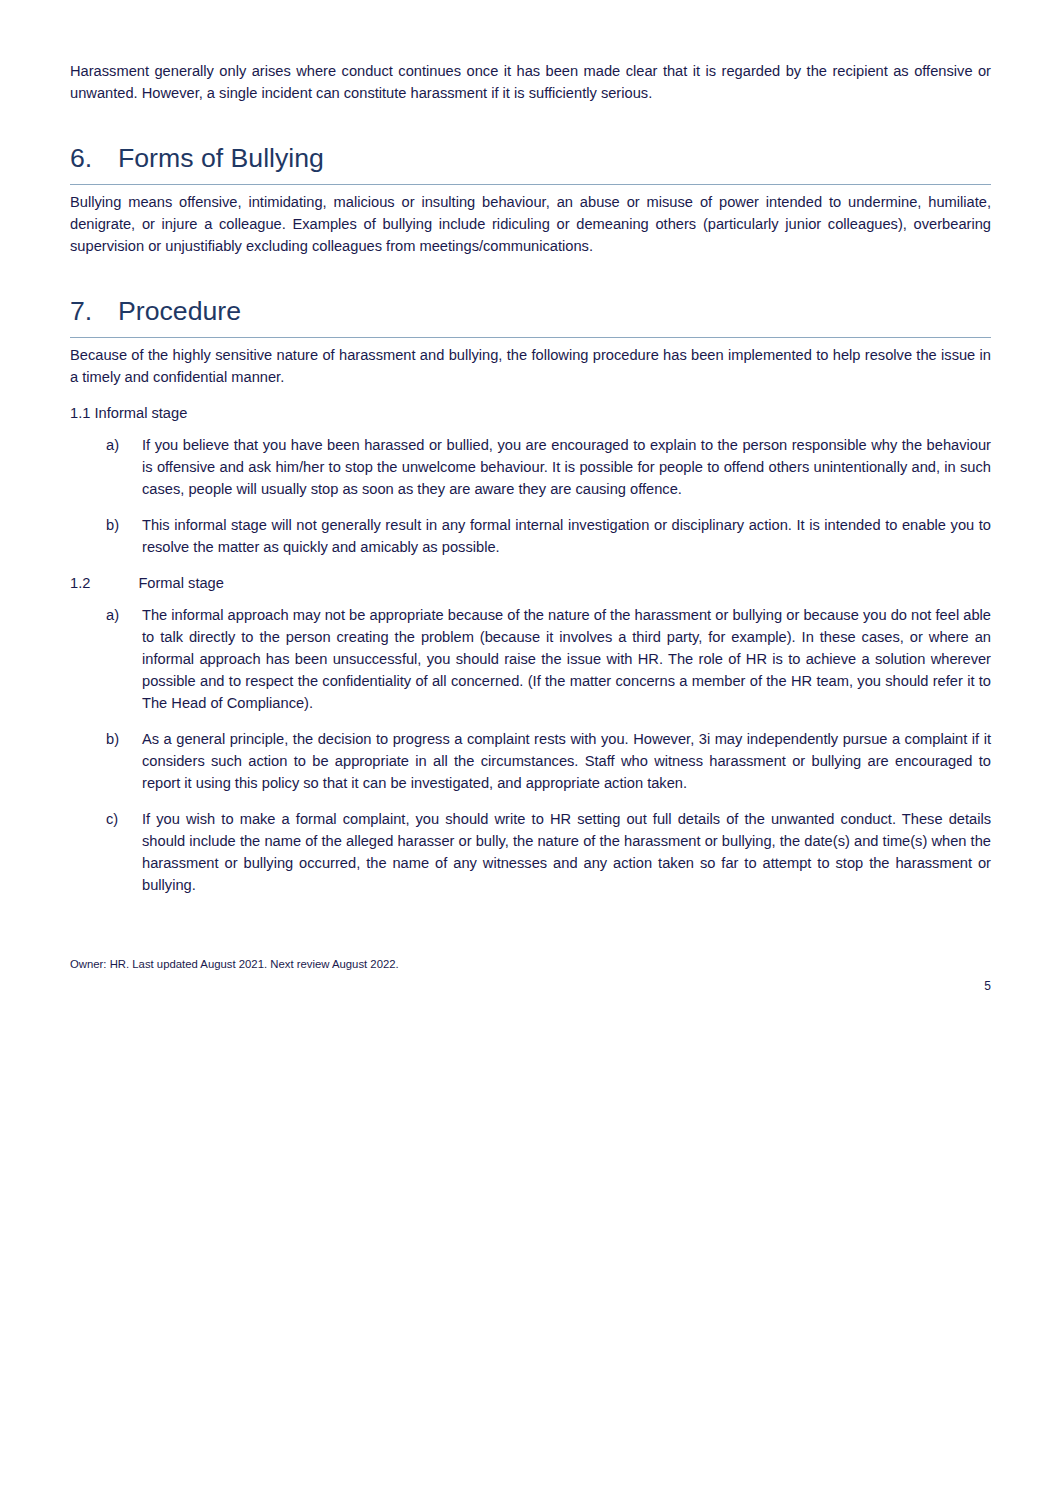Harassment generally only arises where conduct continues once it has been made clear that it is regarded by the recipient as offensive or unwanted. However, a single incident can constitute harassment if it is sufficiently serious.
6. Forms of Bullying
Bullying means offensive, intimidating, malicious or insulting behaviour, an abuse or misuse of power intended to undermine, humiliate, denigrate, or injure a colleague. Examples of bullying include ridiculing or demeaning others (particularly junior colleagues), overbearing supervision or unjustifiably excluding colleagues from meetings/communications.
7. Procedure
Because of the highly sensitive nature of harassment and bullying, the following procedure has been implemented to help resolve the issue in a timely and confidential manner.
1.1 Informal stage
a) If you believe that you have been harassed or bullied, you are encouraged to explain to the person responsible why the behaviour is offensive and ask him/her to stop the unwelcome behaviour. It is possible for people to offend others unintentionally and, in such cases, people will usually stop as soon as they are aware they are causing offence.
b) This informal stage will not generally result in any formal internal investigation or disciplinary action. It is intended to enable you to resolve the matter as quickly and amicably as possible.
1.2 Formal stage
a) The informal approach may not be appropriate because of the nature of the harassment or bullying or because you do not feel able to talk directly to the person creating the problem (because it involves a third party, for example). In these cases, or where an informal approach has been unsuccessful, you should raise the issue with HR. The role of HR is to achieve a solution wherever possible and to respect the confidentiality of all concerned. (If the matter concerns a member of the HR team, you should refer it to The Head of Compliance).
b) As a general principle, the decision to progress a complaint rests with you. However, 3i may independently pursue a complaint if it considers such action to be appropriate in all the circumstances. Staff who witness harassment or bullying are encouraged to report it using this policy so that it can be investigated, and appropriate action taken.
c) If you wish to make a formal complaint, you should write to HR setting out full details of the unwanted conduct. These details should include the name of the alleged harasser or bully, the nature of the harassment or bullying, the date(s) and time(s) when the harassment or bullying occurred, the name of any witnesses and any action taken so far to attempt to stop the harassment or bullying.
Owner: HR. Last updated August 2021. Next review August 2022.
5